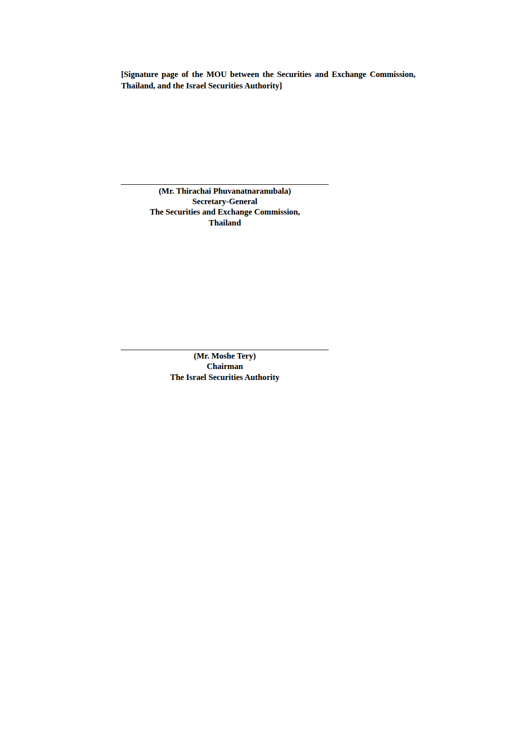[Signature page of the MOU between the Securities and Exchange Commission, Thailand, and the Israel Securities Authority]
(Mr. Thirachai Phuvanatnaranubala)
Secretary-General
The Securities and Exchange Commission,
Thailand
(Mr. Moshe Tery)
Chairman
The Israel Securities Authority